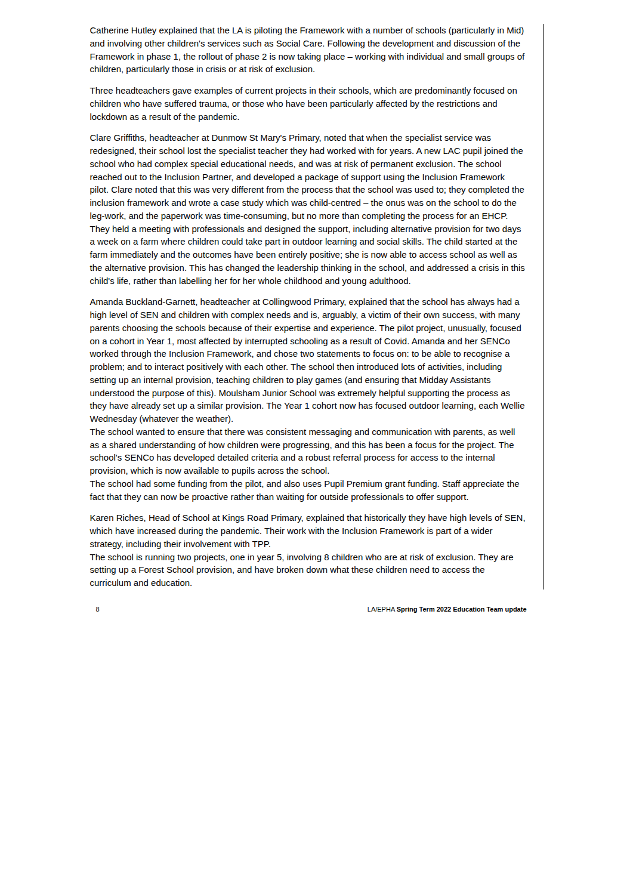Catherine Hutley explained that the LA is piloting the Framework with a number of schools (particularly in Mid) and involving other children's services such as Social Care. Following the development and discussion of the Framework in phase 1, the rollout of phase 2 is now taking place – working with individual and small groups of children, particularly those in crisis or at risk of exclusion.
Three headteachers gave examples of current projects in their schools, which are predominantly focused on children who have suffered trauma, or those who have been particularly affected by the restrictions and lockdown as a result of the pandemic.
Clare Griffiths, headteacher at Dunmow St Mary's Primary, noted that when the specialist service was redesigned, their school lost the specialist teacher they had worked with for years. A new LAC pupil joined the school who had complex special educational needs, and was at risk of permanent exclusion. The school reached out to the Inclusion Partner, and developed a package of support using the Inclusion Framework pilot. Clare noted that this was very different from the process that the school was used to; they completed the inclusion framework and wrote a case study which was child-centred – the onus was on the school to do the leg-work, and the paperwork was time-consuming, but no more than completing the process for an EHCP. They held a meeting with professionals and designed the support, including alternative provision for two days a week on a farm where children could take part in outdoor learning and social skills. The child started at the farm immediately and the outcomes have been entirely positive; she is now able to access school as well as the alternative provision. This has changed the leadership thinking in the school, and addressed a crisis in this child's life, rather than labelling her for her whole childhood and young adulthood.
Amanda Buckland-Garnett, headteacher at Collingwood Primary, explained that the school has always had a high level of SEN and children with complex needs and is, arguably, a victim of their own success, with many parents choosing the schools because of their expertise and experience. The pilot project, unusually, focused on a cohort in Year 1, most affected by interrupted schooling as a result of Covid. Amanda and her SENCo worked through the Inclusion Framework, and chose two statements to focus on: to be able to recognise a problem; and to interact positively with each other. The school then introduced lots of activities, including setting up an internal provision, teaching children to play games (and ensuring that Midday Assistants understood the purpose of this). Moulsham Junior School was extremely helpful supporting the process as they have already set up a similar provision. The Year 1 cohort now has focused outdoor learning, each Wellie Wednesday (whatever the weather).
The school wanted to ensure that there was consistent messaging and communication with parents, as well as a shared understanding of how children were progressing, and this has been a focus for the project. The school's SENCo has developed detailed criteria and a robust referral process for access to the internal provision, which is now available to pupils across the school.
The school had some funding from the pilot, and also uses Pupil Premium grant funding. Staff appreciate the fact that they can now be proactive rather than waiting for outside professionals to offer support.
Karen Riches, Head of School at Kings Road Primary, explained that historically they have high levels of SEN, which have increased during the pandemic. Their work with the Inclusion Framework is part of a wider strategy, including their involvement with TPP.
The school is running two projects, one in year 5, involving 8 children who are at risk of exclusion. They are setting up a Forest School provision, and have broken down what these children need to access the curriculum and education.
8 LA/EPHA Spring Term 2022 Education Team update